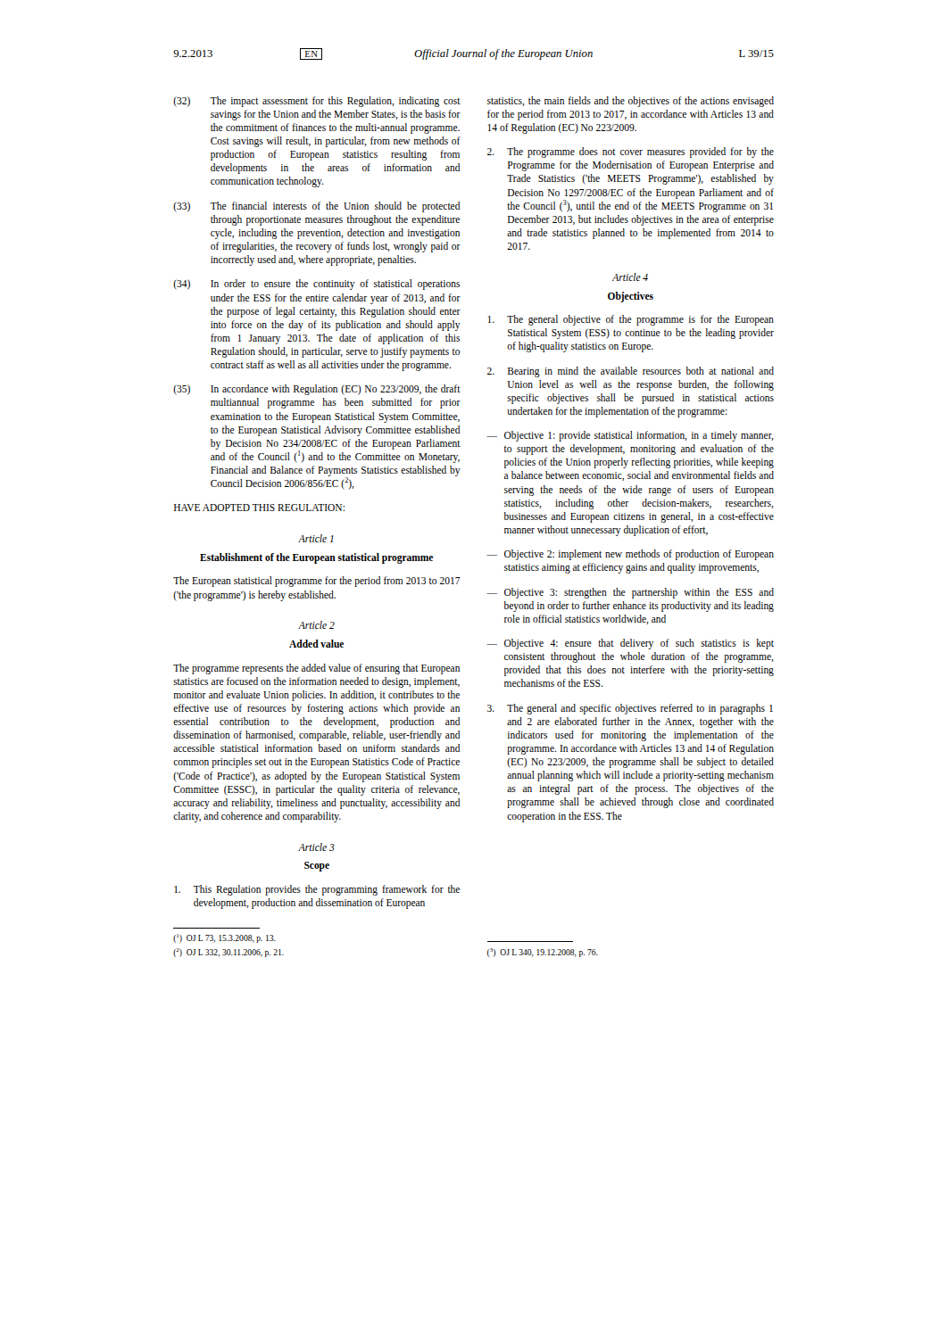9.2.2013
EN
Official Journal of the European Union
L 39/15
(32)
The impact assessment for this Regulation, indicating cost savings for the Union and the Member States, is the basis for the commitment of finances to the multi-annual programme. Cost savings will result, in particular, from new methods of production of European statistics resulting from developments in the areas of information and communication technology.
(33)
The financial interests of the Union should be protected through proportionate measures throughout the expenditure cycle, including the prevention, detection and investigation of irregularities, the recovery of funds lost, wrongly paid or incorrectly used and, where appropriate, penalties.
(34)
In order to ensure the continuity of statistical operations under the ESS for the entire calendar year of 2013, and for the purpose of legal certainty, this Regulation should enter into force on the day of its publication and should apply from 1 January 2013. The date of application of this Regulation should, in particular, serve to justify payments to contract staff as well as all activities under the programme.
(35)
In accordance with Regulation (EC) No 223/2009, the draft multiannual programme has been submitted for prior examination to the European Statistical System Committee, to the European Statistical Advisory Committee established by Decision No 234/2008/EC of the European Parliament and of the Council (1) and to the Committee on Monetary, Financial and Balance of Payments Statistics established by Council Decision 2006/856/EC (2),
HAVE ADOPTED THIS REGULATION:
Article 1
Establishment of the European statistical programme
The European statistical programme for the period from 2013 to 2017 ('the programme') is hereby established.
Article 2
Added value
The programme represents the added value of ensuring that European statistics are focused on the information needed to design, implement, monitor and evaluate Union policies. In addition, it contributes to the effective use of resources by fostering actions which provide an essential contribution to the development, production and dissemination of harmonised, comparable, reliable, user-friendly and accessible statistical information based on uniform standards and common principles set out in the European Statistics Code of Practice ('Code of Practice'), as adopted by the European Statistical System Committee (ESSC), in particular the quality criteria of relevance, accuracy and reliability, timeliness and punctuality, accessibility and clarity, and coherence and comparability.
Article 3
Scope
1.
This Regulation provides the programming framework for the development, production and dissemination of European
(1) OJ L 73, 15.3.2008, p. 13.
(2) OJ L 332, 30.11.2006, p. 21.
statistics, the main fields and the objectives of the actions envisaged for the period from 2013 to 2017, in accordance with Articles 13 and 14 of Regulation (EC) No 223/2009.
2.
The programme does not cover measures provided for by the Programme for the Modernisation of European Enterprise and Trade Statistics ('the MEETS Programme'), established by Decision No 1297/2008/EC of the European Parliament and of the Council (3), until the end of the MEETS Programme on 31 December 2013, but includes objectives in the area of enterprise and trade statistics planned to be implemented from 2014 to 2017.
Article 4
Objectives
1.
The general objective of the programme is for the European Statistical System (ESS) to continue to be the leading provider of high-quality statistics on Europe.
2.
Bearing in mind the available resources both at national and Union level as well as the response burden, the following specific objectives shall be pursued in statistical actions undertaken for the implementation of the programme:
—
Objective 1: provide statistical information, in a timely manner, to support the development, monitoring and evaluation of the policies of the Union properly reflecting priorities, while keeping a balance between economic, social and environmental fields and serving the needs of the wide range of users of European statistics, including other decision-makers, researchers, businesses and European citizens in general, in a cost-effective manner without unnecessary duplication of effort,
—
Objective 2: implement new methods of production of European statistics aiming at efficiency gains and quality improvements,
—
Objective 3: strengthen the partnership within the ESS and beyond in order to further enhance its productivity and its leading role in official statistics worldwide, and
—
Objective 4: ensure that delivery of such statistics is kept consistent throughout the whole duration of the programme, provided that this does not interfere with the priority-setting mechanisms of the ESS.
3.
The general and specific objectives referred to in paragraphs 1 and 2 are elaborated further in the Annex, together with the indicators used for monitoring the implementation of the programme. In accordance with Articles 13 and 14 of Regulation (EC) No 223/2009, the programme shall be subject to detailed annual planning which will include a priority-setting mechanism as an integral part of the process. The objectives of the programme shall be achieved through close and coordinated cooperation in the ESS. The
(3) OJ L 340, 19.12.2008, p. 76.